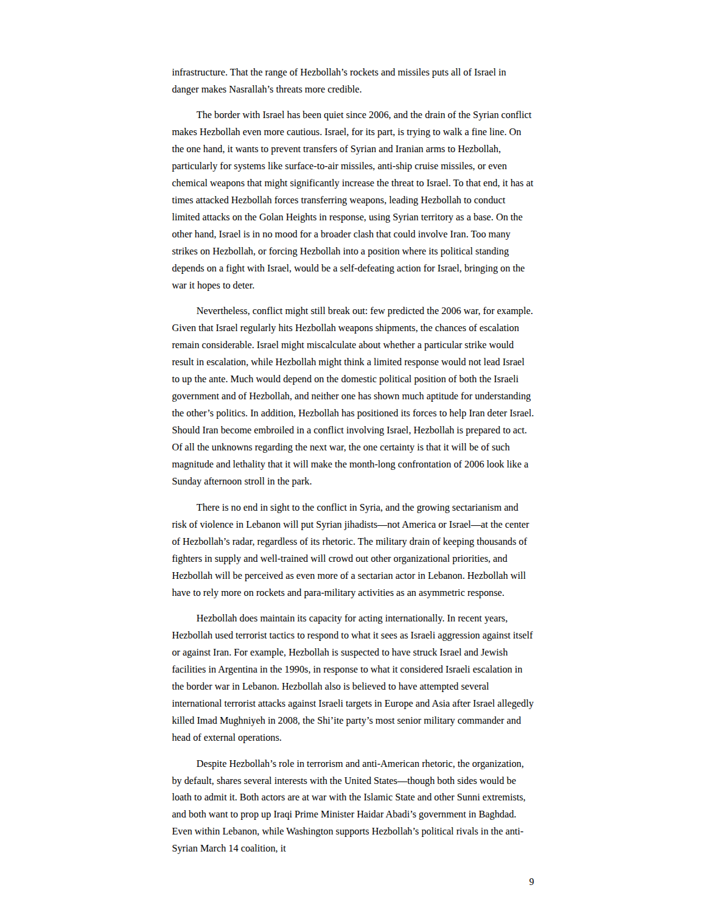infrastructure. That the range of Hezbollah’s rockets and missiles puts all of Israel in danger makes Nasrallah’s threats more credible.
The border with Israel has been quiet since 2006, and the drain of the Syrian conflict makes Hezbollah even more cautious. Israel, for its part, is trying to walk a fine line. On the one hand, it wants to prevent transfers of Syrian and Iranian arms to Hezbollah, particularly for systems like surface-to-air missiles, anti-ship cruise missiles, or even chemical weapons that might significantly increase the threat to Israel. To that end, it has at times attacked Hezbollah forces transferring weapons, leading Hezbollah to conduct limited attacks on the Golan Heights in response, using Syrian territory as a base. On the other hand, Israel is in no mood for a broader clash that could involve Iran. Too many strikes on Hezbollah, or forcing Hezbollah into a position where its political standing depends on a fight with Israel, would be a self-defeating action for Israel, bringing on the war it hopes to deter.
Nevertheless, conflict might still break out: few predicted the 2006 war, for example. Given that Israel regularly hits Hezbollah weapons shipments, the chances of escalation remain considerable. Israel might miscalculate about whether a particular strike would result in escalation, while Hezbollah might think a limited response would not lead Israel to up the ante. Much would depend on the domestic political position of both the Israeli government and of Hezbollah, and neither one has shown much aptitude for understanding the other’s politics. In addition, Hezbollah has positioned its forces to help Iran deter Israel. Should Iran become embroiled in a conflict involving Israel, Hezbollah is prepared to act. Of all the unknowns regarding the next war, the one certainty is that it will be of such magnitude and lethality that it will make the month-long confrontation of 2006 look like a Sunday afternoon stroll in the park.
There is no end in sight to the conflict in Syria, and the growing sectarianism and risk of violence in Lebanon will put Syrian jihadists—not America or Israel—at the center of Hezbollah’s radar, regardless of its rhetoric. The military drain of keeping thousands of fighters in supply and well-trained will crowd out other organizational priorities, and Hezbollah will be perceived as even more of a sectarian actor in Lebanon. Hezbollah will have to rely more on rockets and para-military activities as an asymmetric response.
Hezbollah does maintain its capacity for acting internationally. In recent years, Hezbollah used terrorist tactics to respond to what it sees as Israeli aggression against itself or against Iran. For example, Hezbollah is suspected to have struck Israel and Jewish facilities in Argentina in the 1990s, in response to what it considered Israeli escalation in the border war in Lebanon. Hezbollah also is believed to have attempted several international terrorist attacks against Israeli targets in Europe and Asia after Israel allegedly killed Imad Mughniyeh in 2008, the Shi’ite party’s most senior military commander and head of external operations.
Despite Hezbollah’s role in terrorism and anti-American rhetoric, the organization, by default, shares several interests with the United States—though both sides would be loath to admit it. Both actors are at war with the Islamic State and other Sunni extremists, and both want to prop up Iraqi Prime Minister Haidar Abadi’s government in Baghdad. Even within Lebanon, while Washington supports Hezbollah’s political rivals in the anti-Syrian March 14 coalition, it
9